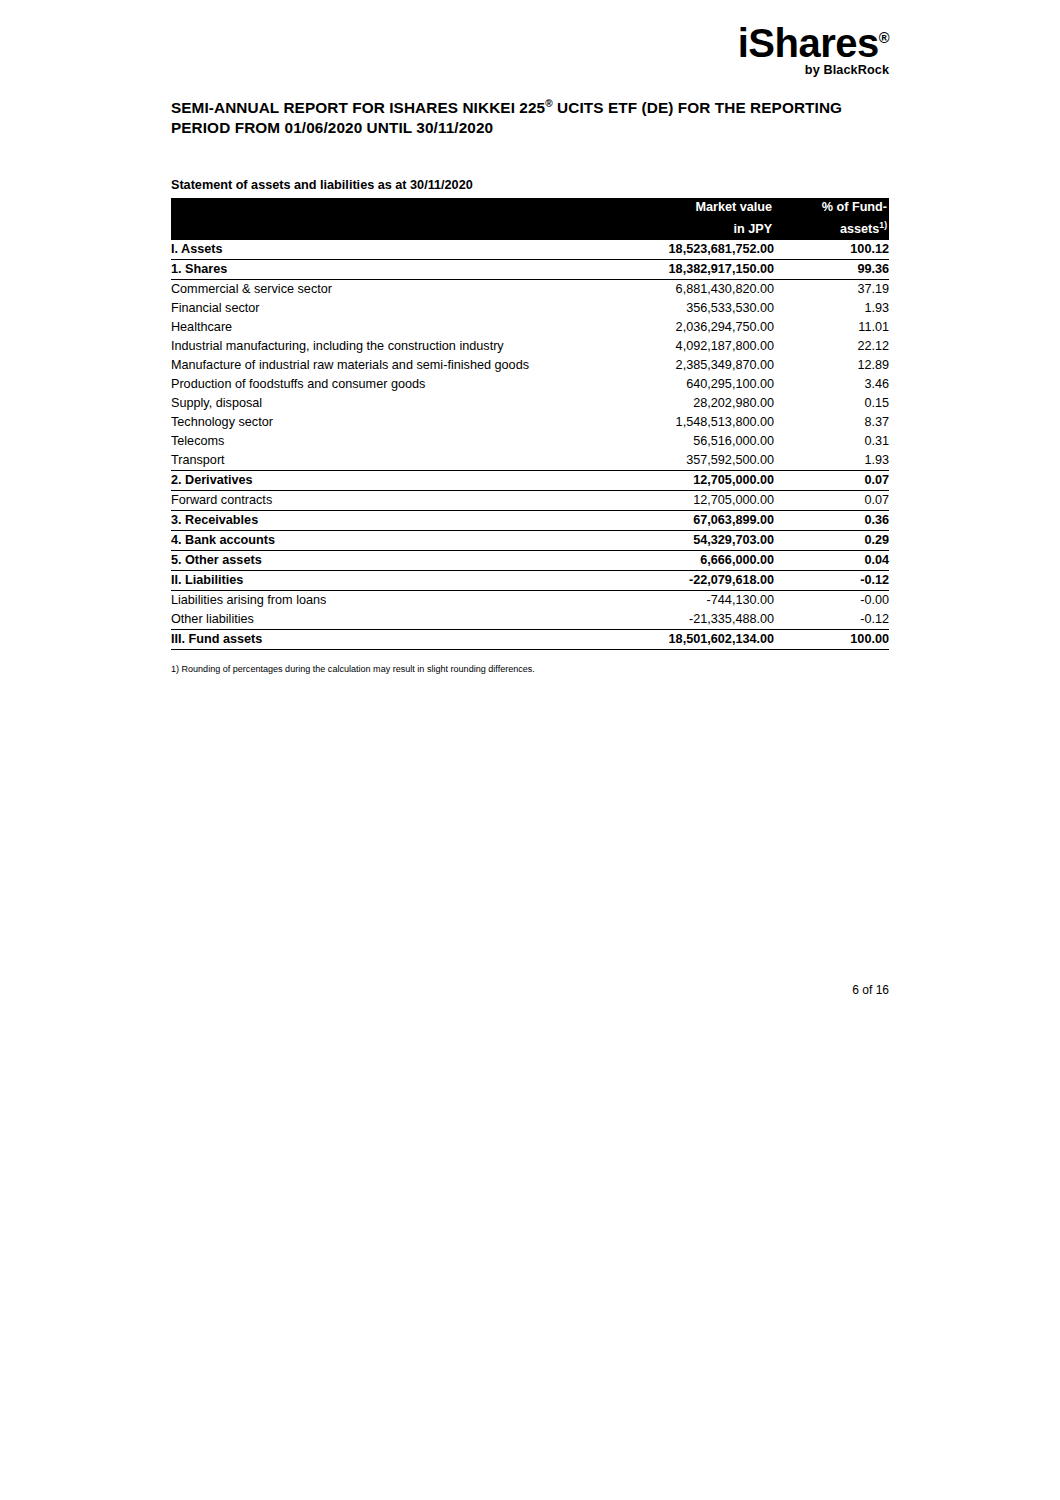iShares®
by BlackRock
SEMI-ANNUAL REPORT FOR ISHARES NIKKEI 225® UCITS ETF (DE) FOR THE REPORTING PERIOD FROM 01/06/2020 UNTIL 30/11/2020
Statement of assets and liabilities as at 30/11/2020
| | Market value | % of Fund- |
| --- | --- | --- |
| | in JPY | assets 1) |
| I. Assets | 18,523,681,752.00 | 100.12 |
| 1. Shares | 18,382,917,150.00 | 99.36 |
| Commercial & service sector | 6,881,430,820.00 | 37.19 |
| Financial sector | 356,533,530.00 | 1.93 |
| Healthcare | 2,036,294,750.00 | 11.01 |
| Industrial manufacturing, including the construction industry | 4,092,187,800.00 | 22.12 |
| Manufacture of industrial raw materials and semi-finished goods | 2,385,349,870.00 | 12.89 |
| Production of foodstuffs and consumer goods | 640,295,100.00 | 3.46 |
| Supply, disposal | 28,202,980.00 | 0.15 |
| Technology sector | 1,548,513,800.00 | 8.37 |
| Telecoms | 56,516,000.00 | 0.31 |
| Transport | 357,592,500.00 | 1.93 |
| 2. Derivatives | 12,705,000.00 | 0.07 |
| Forward contracts | 12,705,000.00 | 0.07 |
| 3. Receivables | 67,063,899.00 | 0.36 |
| 4. Bank accounts | 54,329,703.00 | 0.29 |
| 5. Other assets | 6,666,000.00 | 0.04 |
| II. Liabilities | -22,079,618.00 | -0.12 |
| Liabilities arising from loans | -744,130.00 | -0.00 |
| Other liabilities | -21,335,488.00 | -0.12 |
| III. Fund assets | 18,501,602,134.00 | 100.00 |
1) Rounding of percentages during the calculation may result in slight rounding differences.
6 of 16